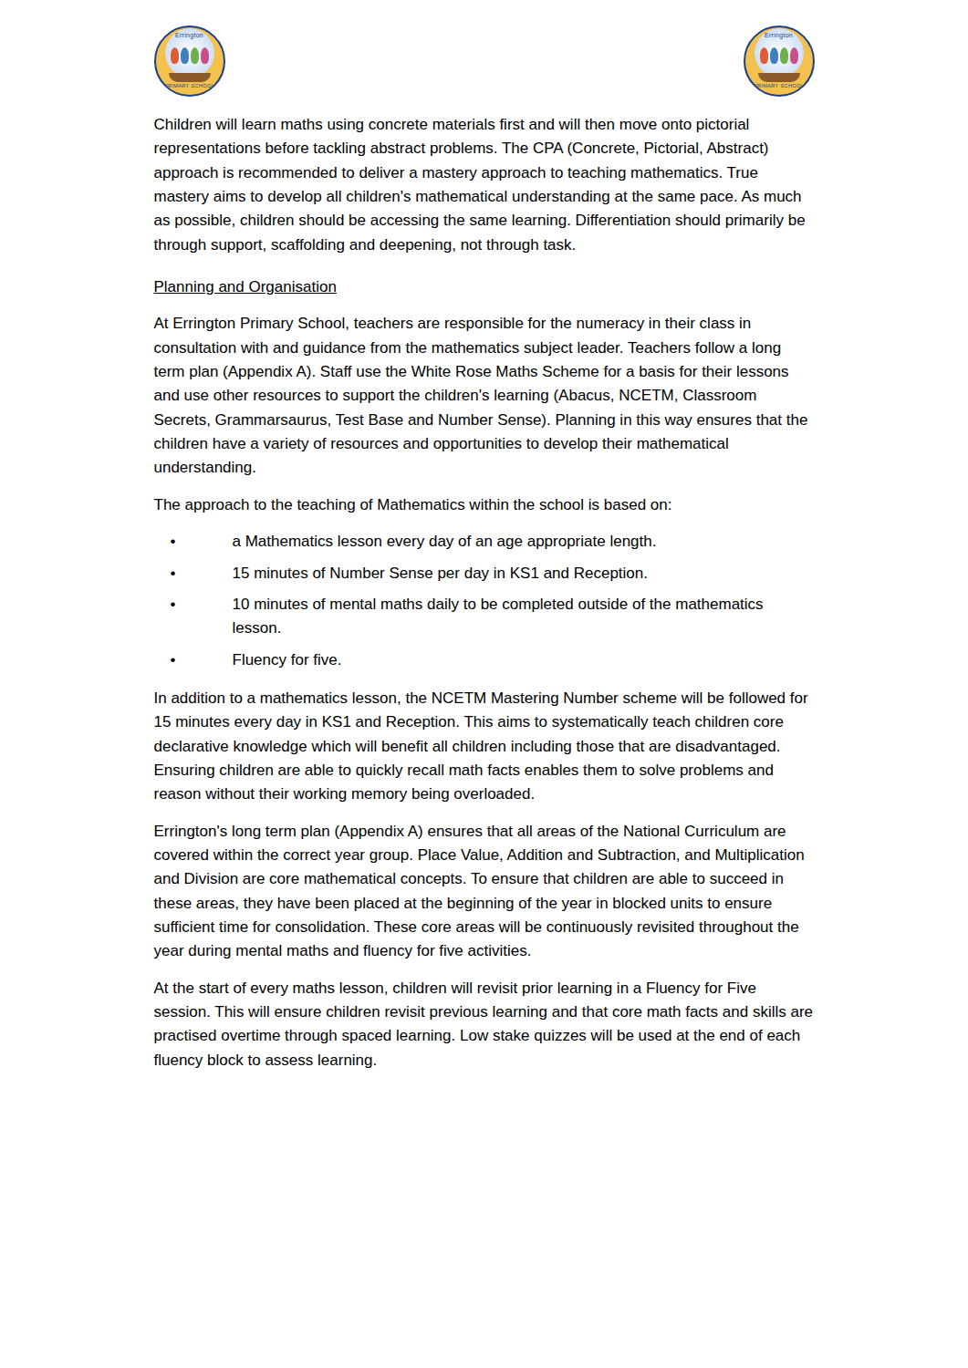Children will learn maths using concrete materials first and will then move onto pictorial representations before tackling abstract problems. The CPA (Concrete, Pictorial, Abstract) approach is recommended to deliver a mastery approach to teaching mathematics. True mastery aims to develop all children's mathematical understanding at the same pace. As much as possible, children should be accessing the same learning. Differentiation should primarily be through support, scaffolding and deepening, not through task.
Planning and Organisation
At Errington Primary School, teachers are responsible for the numeracy in their class in consultation with and guidance from the mathematics subject leader. Teachers follow a long term plan (Appendix A). Staff use the White Rose Maths Scheme for a basis for their lessons and use other resources to support the children's learning (Abacus, NCETM, Classroom Secrets, Grammarsaurus, Test Base and Number Sense). Planning in this way ensures that the children have a variety of resources and opportunities to develop their mathematical understanding.
The approach to the teaching of Mathematics within the school is based on:
a Mathematics lesson every day of an age appropriate length.
15 minutes of Number Sense per day in KS1 and Reception.
10 minutes of mental maths daily to be completed outside of the mathematics lesson.
Fluency for five.
In addition to a mathematics lesson, the NCETM Mastering Number scheme will be followed for 15 minutes every day in KS1 and Reception. This aims to systematically teach children core declarative knowledge which will benefit all children including those that are disadvantaged. Ensuring children are able to quickly recall math facts enables them to solve problems and reason without their working memory being overloaded.
Errington's long term plan (Appendix A) ensures that all areas of the National Curriculum are covered within the correct year group. Place Value, Addition and Subtraction, and Multiplication and Division are core mathematical concepts. To ensure that children are able to succeed in these areas, they have been placed at the beginning of the year in blocked units to ensure sufficient time for consolidation. These core areas will be continuously revisited throughout the year during mental maths and fluency for five activities.
At the start of every maths lesson, children will revisit prior learning in a Fluency for Five session. This will ensure children revisit previous learning and that core math facts and skills are practised overtime through spaced learning. Low stake quizzes will be used at the end of each fluency block to assess learning.